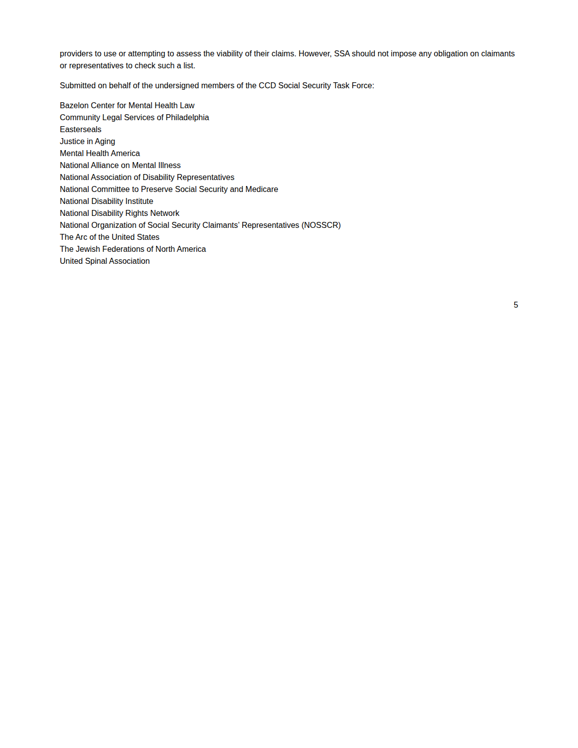providers to use or attempting to assess the viability of their claims. However, SSA should not impose any obligation on claimants or representatives to check such a list.
Submitted on behalf of the undersigned members of the CCD Social Security Task Force:
Bazelon Center for Mental Health Law
Community Legal Services of Philadelphia
Easterseals
Justice in Aging
Mental Health America
National Alliance on Mental Illness
National Association of Disability Representatives
National Committee to Preserve Social Security and Medicare
National Disability Institute
National Disability Rights Network
National Organization of Social Security Claimants’ Representatives (NOSSCR)
The Arc of the United States
The Jewish Federations of North America
United Spinal Association
5